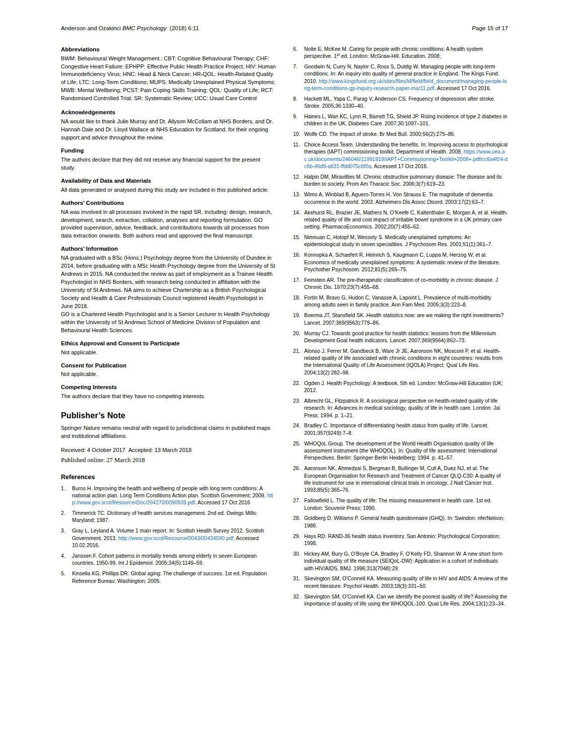Anderson and Ozakinci BMC Psychology (2018) 6:11
Page 15 of 17
Abbreviations
BWM: Behavioural Weight Management.; CBT: Cognitive Behavioural Therapy; CHF: Congestive Heart Failure; EPHPP: Effective Public Health Practice Project; HIV: Human Immunodeficiency Virus; HNC: Head & Neck Cancer; HR-QOL: Health-Related Quality of Life; LTC: Long-Term Conditions; MUPS: Medically Unexplained Physical Symptoms; MWB: Mental Wellbeing; PCST: Pain Coping Skills Training; QOL: Quality of Life; RCT: Randomised Controlled Trial; SR: Systematic Review; UCC: Usual Care Control
Acknowledgements
NA would like to thank Julie Murray and Dr. Allyson McCollam at NHS Borders, and Dr. Hannah Dale and Dr. Lloyd Wallace at NHS Education for Scotland, for their ongoing support and advice throughout the review.
Funding
The authors declare that they did not receive any financial support for the present study.
Availability of Data and Materials
All data generated or analysed during this study are included in this published article.
Authors’ Contributions
NA was involved in all processes involved in the rapid SR, including: design, research, development, search, extraction, collation, analyses and reporting formulation. GO provided supervision, advice, feedback, and contributions towards all processes from data extraction onwards. Both authors read and approved the final manuscript.
Authors’ Information
NA graduated with a BSc (Hons.) Psychology degree from the University of Dundee in 2014, before graduating with a MSc Health Psychology degree from the University of St Andrews in 2015. NA conducted the review as part of employment as a Trainee Health Psychologist in NHS Borders, with research being conducted in affiliation with the University of St Andrews. NA aims to achieve Chartership as a British Psychological Society and Health & Care Professionals Council registered Health Psychologist in June 2018.
GO is a Chartered Health Psychologist and is a Senior Lecturer in Health Psychology within the University of St Andrews School of Medicine Division of Population and Behavioural Health Sciences.
Ethics Approval and Consent to Participate
Not applicable.
Consent for Publication
Not applicable.
Competing Interests
The authors declare that they have no competing interests.
Publisher’s Note
Springer Nature remains neutral with regard to jurisdictional claims in published maps and institutional affiliations.
Received: 4 October 2017 Accepted: 13 March 2018
Published online: 27 March 2018
References
Burns H. Improving the health and wellbeing of people with long term conditions: A national action plan. Long Term Conditions Action plan. Scottish Government; 2009. http://www.gov.scot/Resource/Doc/294270/0090939.pdf. Accessed 17 Oct 2016
Timmerick TC. Dictionary of health services management. 2nd ed. Owings Mills: Maryland; 1987.
Gray L, Leyland A. Volume 1 main report. In: Scottish Health Survey 2012. Scottish Government. 2013. http://www.gov.scot/Resource/0043/00434590.pdf. Accessed 10.02.2016.
Janssen F. Cohort patterns in mortality trends among elderly in seven European countries, 1950-99. Int J Epidemiol. 2005;34(5):1149–59.
Kinsella KG, Phillips DR. Global aging: The challenge of success. 1st ed. Population Reference Bureau: Washington; 2005.
Nolte E, McKee M. Caring for people with chronic conditions: A health system perspective. 1st ed. London: McGraw-Hill. Education. 2008;
Goodwin N, Curry N, Naylor C, Ross S, Duldig W. Managing people with long-term conditions. In: An inquiry into quality of general practice in England. The Kings Fund. 2010. http://www.kingsfund.org.uk/sites/files/kf/field/field_document/managing-people-long-term-conditions-gp-inquiry-research-paper-mar11.pdf. Accessed 17 Oct 2016.
Hackett ML, Yapa C, Parag V, Anderson CS. Frequency of depression after stroke. Stroke. 2005;36:1330–40.
Haines L, Wan KC, Lynn R, Barrett TG, Shield JP. Rising incidence of type 2 diabetes in children in the UK. Diabetes Care. 2007;30:1097–101.
Wolfe CD. The impact of stroke. Br Med Bull. 2000;56(2):275–86.
Choice Access Team. Understanding the benefits. In: Improving access to psychological therapies (IAPT) commissioning toolkit. Department of Health. 2008. https://www.uea.ac.uk/documents/246046/11991919/IAPT+Commissioning+Toolkit+2008+.pdf/cc6a4f24-dc6b-45d9-a631-ffdd075c6f0a. Accessed 17 Oct 2016.
Halpin DM, Miravitlles M. Chronic obstructive pulmonary disease: The disease and its burden to society. Prom Am Tharacic Soc. 2006;3(7):619–23.
Wimo A, Winblad B, Aguero-Torres H, Von Strauss E. The magnitude of dementia occurrence in the world. 2003. Alzheimers Dis Assoc Disord. 2003;17(2):63–7.
Akehurst RL, Brazier JE, Mathers N, O’Keefe C, Kaltenthaler E, Morgan A, et al. Health-related quality of life and cost impact of irritable bowel syndrome in a UK primary care setting. PharmacoEconomics. 2002;20(7):455–62.
Nimnuan C, Hotopf M, Wessely S. Medically unexplained symptoms: An epidemiological study in seven specialities. J Psychosom Res. 2001;51(1):361–7.
Konnopka A, Schaefert R, Heinrich S, Kaugmann C, Luppa M, Herzog W, et al. Economics of medically unexplained symptoms: A systematic review of the literature. Psychother Psychosom. 2012;81(5):265–75.
Feinstein AR. The pre-therapeutic classification of co-morbidity in chronic disease. J Chronic Dis. 1970;23(7):455–68.
Fortin M, Bravo G, Hudon C, Vanasse A, Lapoint L. Prevalence of multi-morbidity among adults seen in family practice. Ann Fam Med. 2005;3(3):223–8.
Boerma JT, Stansfield SK. Health statistics now: are we making the right investments? Lancet. 2007;369(9563):779–86.
Murray CJ. Towards good practice for health statistics: lessons from the Millennium Development Goal health indicators. Lancet. 2007;369(9564):862–73.
Alonso J, Ferrer M, Gandbeck B, Ware Jr JE, Aaronson NK, Mosconi P, et al. Health-related quality of life associated with chronic conditions in eight countries: results from the International Quality of Life Assessment (IQOLA) Project. Qual Life Res. 2004;13(2):282–98.
Ogden J. Health Psychology: A textbook. 5th ed. London: McGraw-Hill Education (UK; 2012.
Albrecht GL, Fitzpatrick R. A sociological perspective on health-related quality of life research. In: Advances in medical sociology, quality of life in health care. London: Jai Press; 1994. p. 1–21.
Bradley C. Importance of differentiating health status from quality of life. Lancet. 2001;357(9249):7–8.
WHOQoL Group. The development of the World Health Organisation quality of life assessment instrument (the WHOQOL). In: Quality of life assessment: International Perspectives. Berlin: Springer Berlin Heidelberg; 1994. p. 41–57.
Aaronson NK, Ahmedzai S, Bergman B, Bullinger M, Cull A, Duez NJ, et al. The European Organisation for Research and Treatment of Cancer QLQ-C30: A quality of life instrument for use in international clinical trials in oncology. J Natl Cancer Inst. 1993;85(5):365–76.
Fallowfield L. The quality of life: The missing measurement in health care. 1st ed. London: Souvenir Press; 1990.
Goldberg D, Williams P. General health questionnaire (GHQ). In: Swindon: nferNelson; 1988.
Hays RD. RAND-36 health status inventory. San Antonio: Psychological Corporation; 1998.
Hickey AM, Bury G, O’Boyle CA, Bradley F, O’Kelly FD, Shannon W. A new short form individual quality of life measure (SEIQoL-DW): Application in a cohort of individuals with HIV/AIDS. BMJ. 1996;313(7048):29.
Skevington SM, O’Connell KA. Measuring quality of life in HIV and AIDS: A review of the recent literature. Psychol Health. 2003;18(3):331–50.
Skevington SM, O’Connell KA. Can we identify the poorest quality of life? Assessing the importance of quality of life using the WHOQOL-100. Qual Life Res. 2004;13(1):23–34.